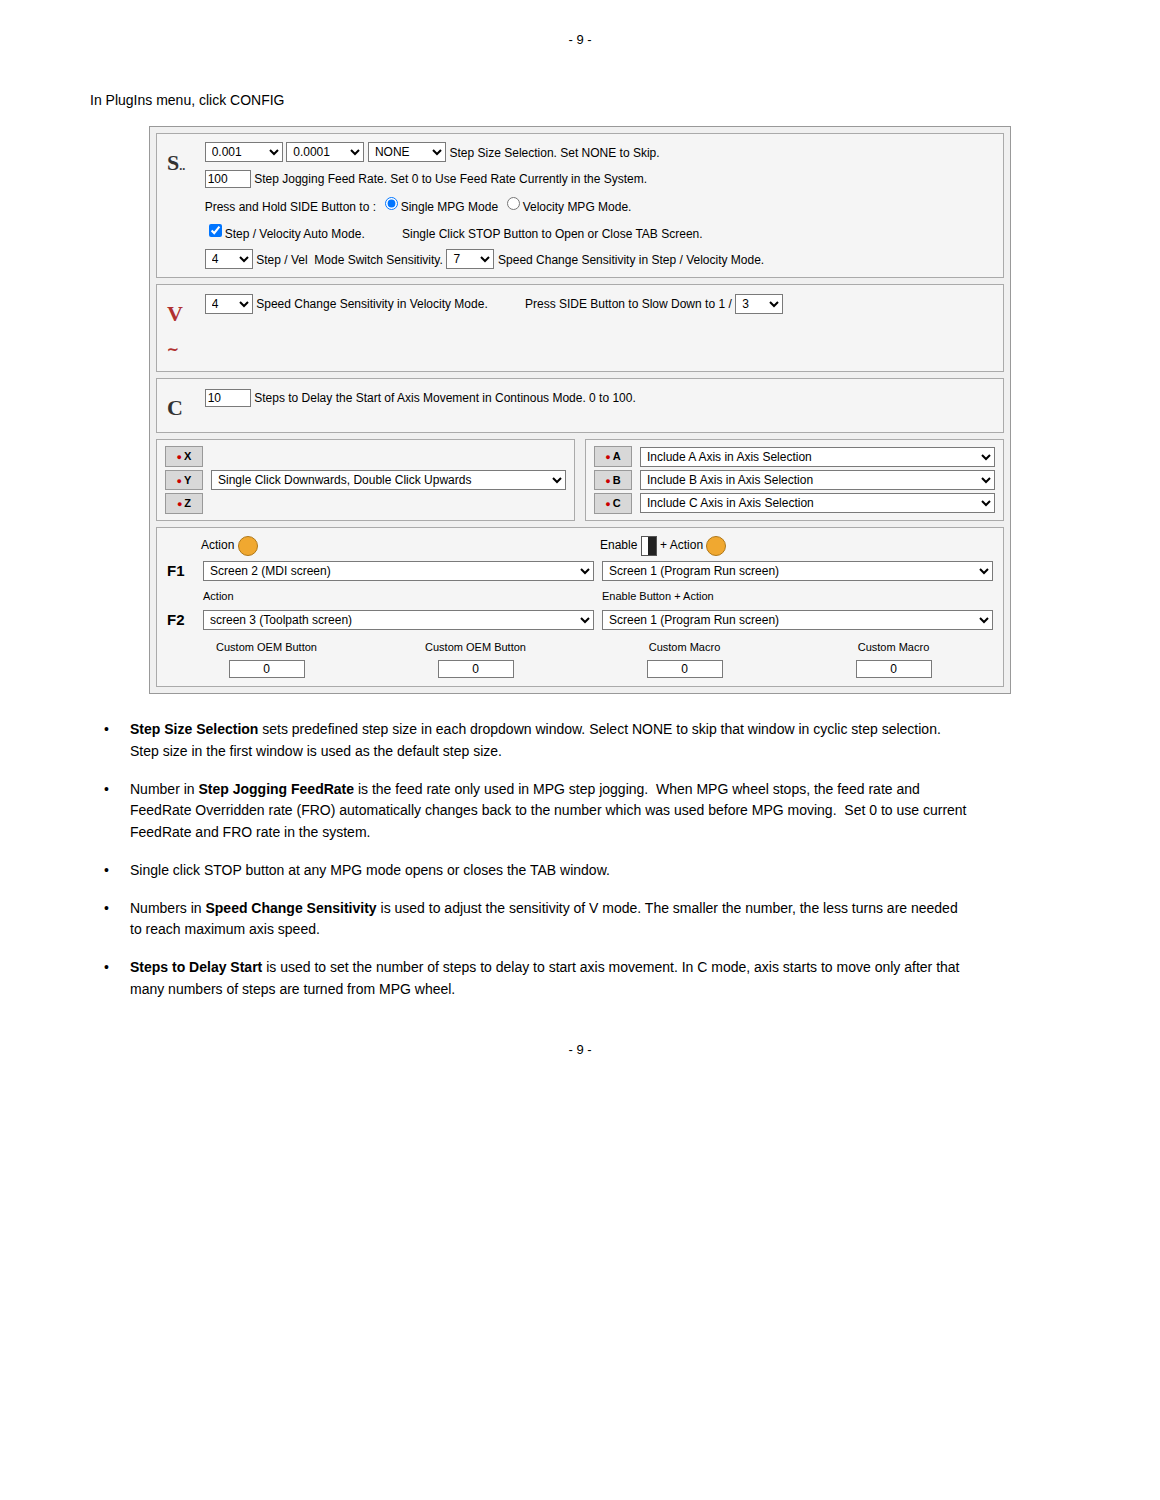- 9 -
In PlugIns menu, click CONFIG
S..
0.001 0.0001 NONE Step Size Selection. Set NONE to Skip.
Step Jogging Feed Rate. Set 0 to Use Feed Rate Currently in the System.
Press and Hold SIDE Button to : Single MPG Mode Velocity MPG Mode.
Step / Velocity Auto Mode. Single Click STOP Button to Open or Close TAB Screen.
4 Step / Vel Mode Switch Sensitivity. 7 Speed Change Sensitivity in Step / Velocity Mode.
V
∼
4 Speed Change Sensitivity in Velocity Mode. Press SIDE Button to Slow Down to 1 / 3
C
Steps to Delay the Start of Axis Movement in Continous Mode. 0 to 100.
●X ●Y ●Z
Single Click Downwards, Double Click Upwards
●A ●B ●C
Include A Axis in Axis Selection Include B Axis in Axis Selection Include C Axis in Axis Selection
Action Enable + Action
F1
Screen 2 (MDI screen)
Screen 1 (Program Run screen)
Action
Enable Button + Action
F2
screen 3 (Toolpath screen)
Screen 1 (Program Run screen)
Custom OEM Button
Custom OEM Button
Custom Macro
Custom Macro
Step Size Selection sets predefined step size in each dropdown window. Select NONE to skip that window in cyclic step selection. Step size in the first window is used as the default step size.
Number in Step Jogging FeedRate is the feed rate only used in MPG step jogging. When MPG wheel stops, the feed rate and FeedRate Overridden rate (FRO) automatically changes back to the number which was used before MPG moving. Set 0 to use current FeedRate and FRO rate in the system.
Single click STOP button at any MPG mode opens or closes the TAB window.
Numbers in Speed Change Sensitivity is used to adjust the sensitivity of V mode. The smaller the number, the less turns are needed to reach maximum axis speed.
Steps to Delay Start is used to set the number of steps to delay to start axis movement. In C mode, axis starts to move only after that many numbers of steps are turned from MPG wheel.
- 9 -